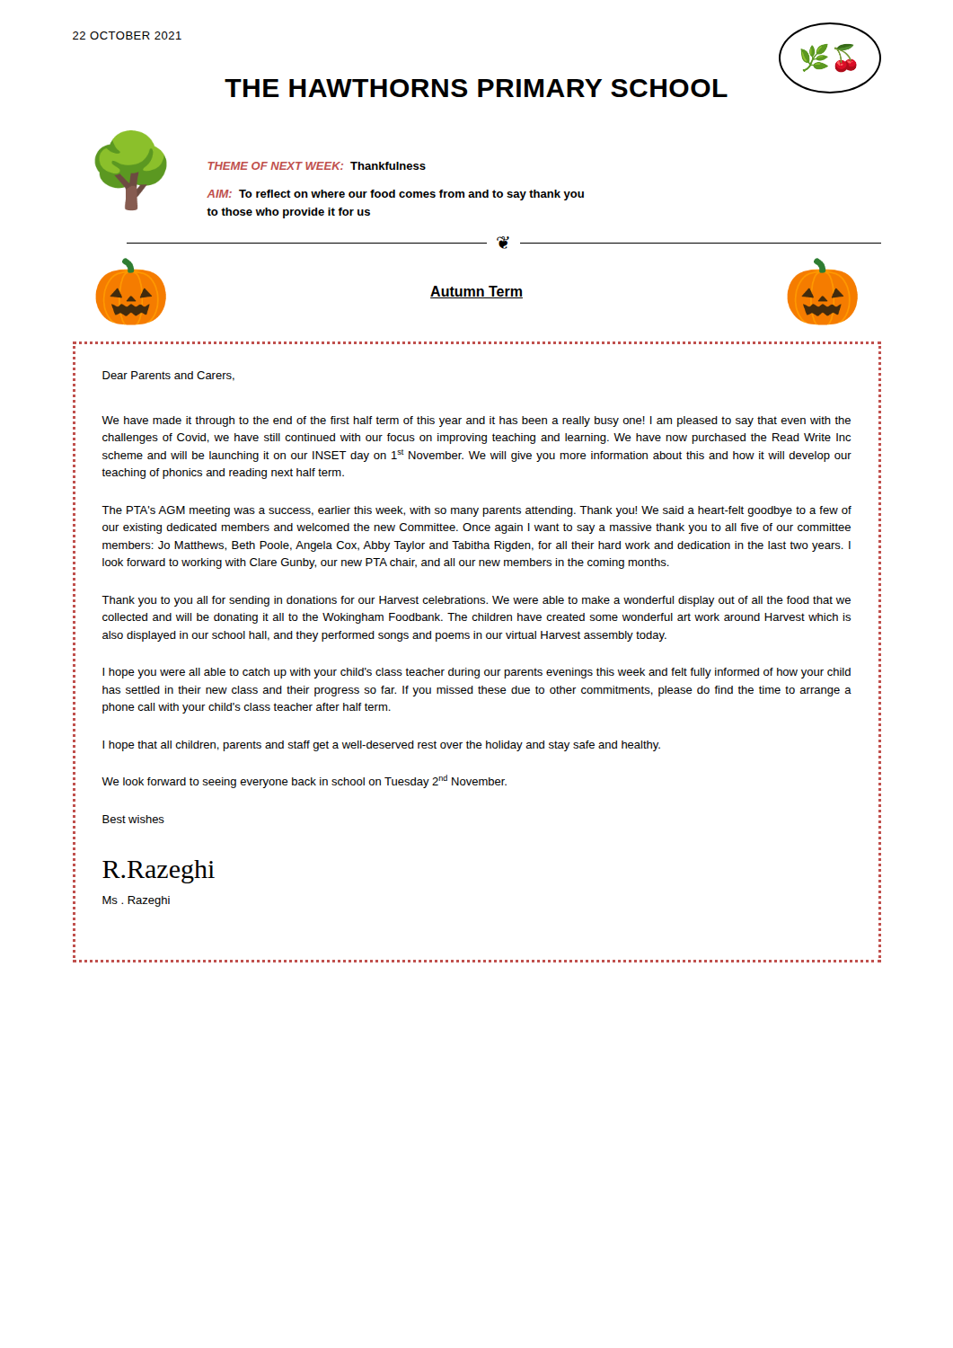22 OCTOBER 2021
🌿🍒
THE HAWTHORNS PRIMARY SCHOOL
🌳
THEME OF NEXT WEEK: Thankfulness
AIM: To reflect on where our food comes from and to say thank you
to those who provide it for us
❦
🎃
Autumn Term
🎃
Dear Parents and Carers,
We have made it through to the end of the first half term of this year and it has been a really busy one! I am pleased to say that even with the challenges of Covid, we have still continued with our focus on improving teaching and learning. We have now purchased the Read Write Inc scheme and will be launching it on our INSET day on 1st November. We will give you more information about this and how it will develop our teaching of phonics and reading next half term.
The PTA's AGM meeting was a success, earlier this week, with so many parents attending. Thank you! We said a heart-felt goodbye to a few of our existing dedicated members and welcomed the new Committee. Once again I want to say a massive thank you to all five of our committee members: Jo Matthews, Beth Poole, Angela Cox, Abby Taylor and Tabitha Rigden, for all their hard work and dedication in the last two years. I look forward to working with Clare Gunby, our new PTA chair, and all our new members in the coming months.
Thank you to you all for sending in donations for our Harvest celebrations. We were able to make a wonderful display out of all the food that we collected and will be donating it all to the Wokingham Foodbank. The children have created some wonderful art work around Harvest which is also displayed in our school hall, and they performed songs and poems in our virtual Harvest assembly today.
I hope you were all able to catch up with your child's class teacher during our parents evenings this week and felt fully informed of how your child has settled in their new class and their progress so far. If you missed these due to other commitments, please do find the time to arrange a phone call with your child's class teacher after half term.
I hope that all children, parents and staff get a well-deserved rest over the holiday and stay safe and healthy.
We look forward to seeing everyone back in school on Tuesday 2nd November.
Best wishes
R.Razeghi
Ms . Razeghi